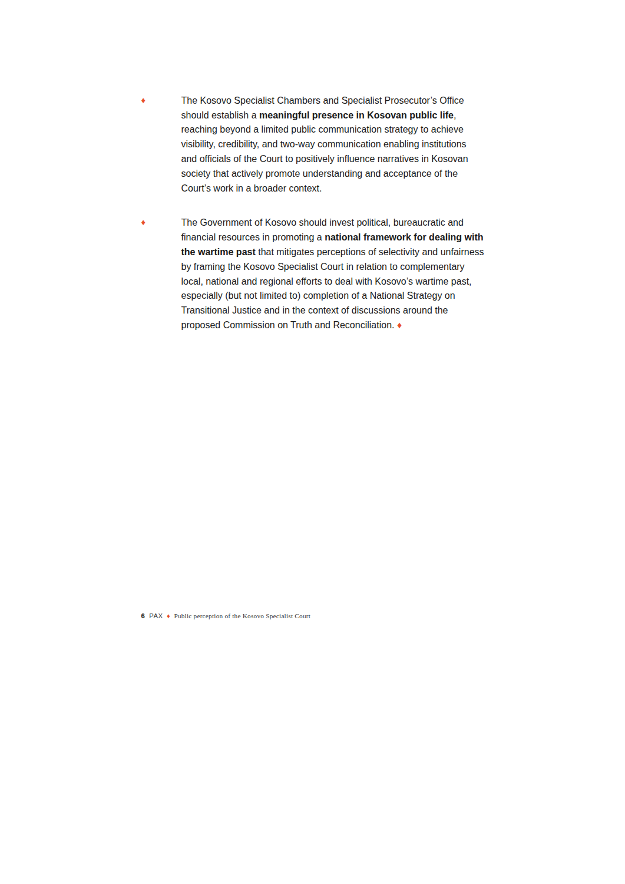The Kosovo Specialist Chambers and Specialist Prosecutor’s Office should establish a meaningful presence in Kosovan public life, reaching beyond a limited public communication strategy to achieve visibility, credibility, and two-way communication enabling institutions and officials of the Court to positively influence narratives in Kosovan society that actively promote understanding and acceptance of the Court’s work in a broader context.
The Government of Kosovo should invest political, bureaucratic and financial resources in promoting a national framework for dealing with the wartime past that mitigates perceptions of selectivity and unfairness by framing the Kosovo Specialist Court in relation to complementary local, national and regional efforts to deal with Kosovo’s wartime past, especially (but not limited to) completion of a National Strategy on Transitional Justice and in the context of discussions around the proposed Commission on Truth and Reconciliation. ♦
6 PAX ♦ Public perception of the Kosovo Specialist Court